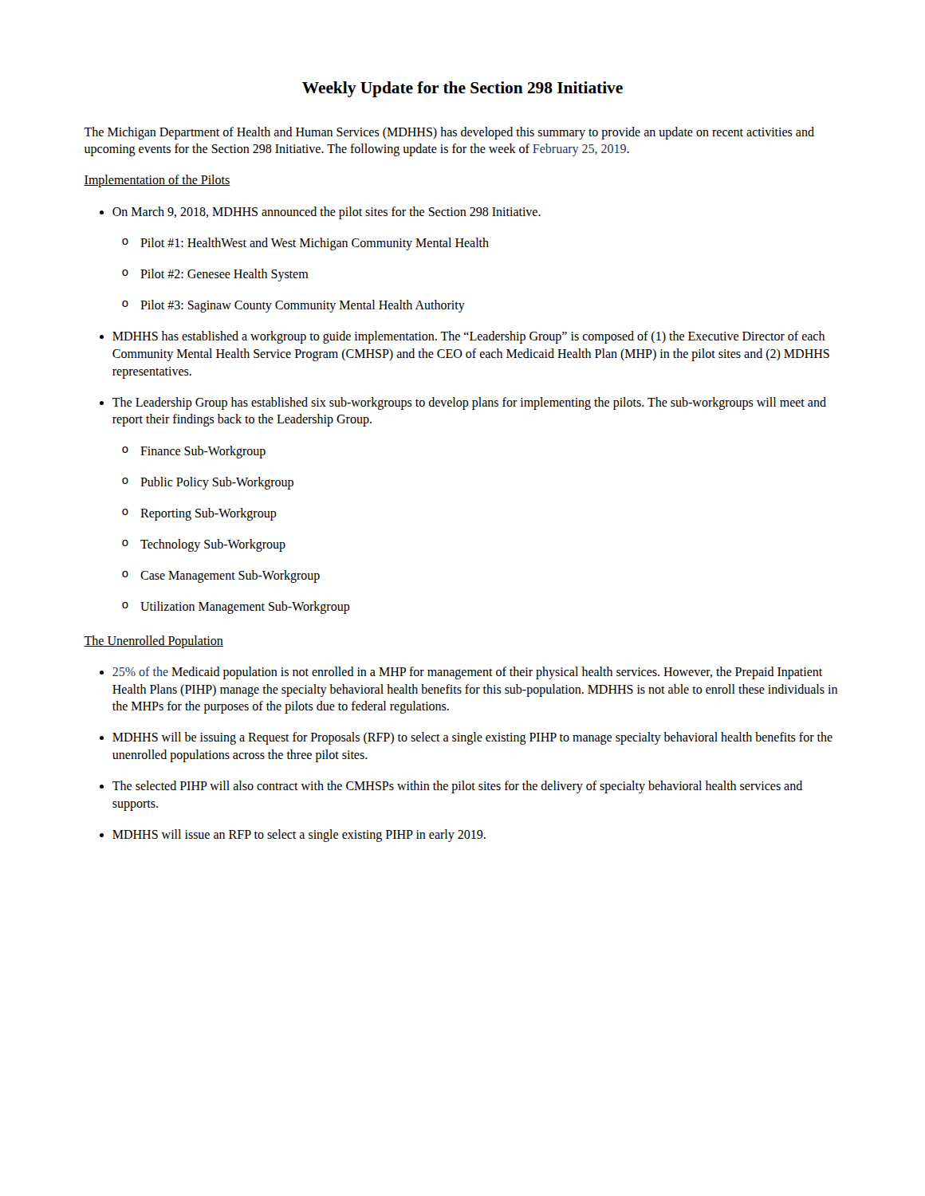Weekly Update for the Section 298 Initiative
The Michigan Department of Health and Human Services (MDHHS) has developed this summary to provide an update on recent activities and upcoming events for the Section 298 Initiative. The following update is for the week of February 25, 2019.
Implementation of the Pilots
On March 9, 2018, MDHHS announced the pilot sites for the Section 298 Initiative.
Pilot #1: HealthWest and West Michigan Community Mental Health
Pilot #2: Genesee Health System
Pilot #3: Saginaw County Community Mental Health Authority
MDHHS has established a workgroup to guide implementation. The “Leadership Group” is composed of (1) the Executive Director of each Community Mental Health Service Program (CMHSP) and the CEO of each Medicaid Health Plan (MHP) in the pilot sites and (2) MDHHS representatives.
The Leadership Group has established six sub-workgroups to develop plans for implementing the pilots. The sub-workgroups will meet and report their findings back to the Leadership Group.
Finance Sub-Workgroup
Public Policy Sub-Workgroup
Reporting Sub-Workgroup
Technology Sub-Workgroup
Case Management Sub-Workgroup
Utilization Management Sub-Workgroup
The Unenrolled Population
25% of the Medicaid population is not enrolled in a MHP for management of their physical health services. However, the Prepaid Inpatient Health Plans (PIHP) manage the specialty behavioral health benefits for this sub-population. MDHHS is not able to enroll these individuals in the MHPs for the purposes of the pilots due to federal regulations.
MDHHS will be issuing a Request for Proposals (RFP) to select a single existing PIHP to manage specialty behavioral health benefits for the unenrolled populations across the three pilot sites.
The selected PIHP will also contract with the CMHSPs within the pilot sites for the delivery of specialty behavioral health services and supports.
MDHHS will issue an RFP to select a single existing PIHP in early 2019.